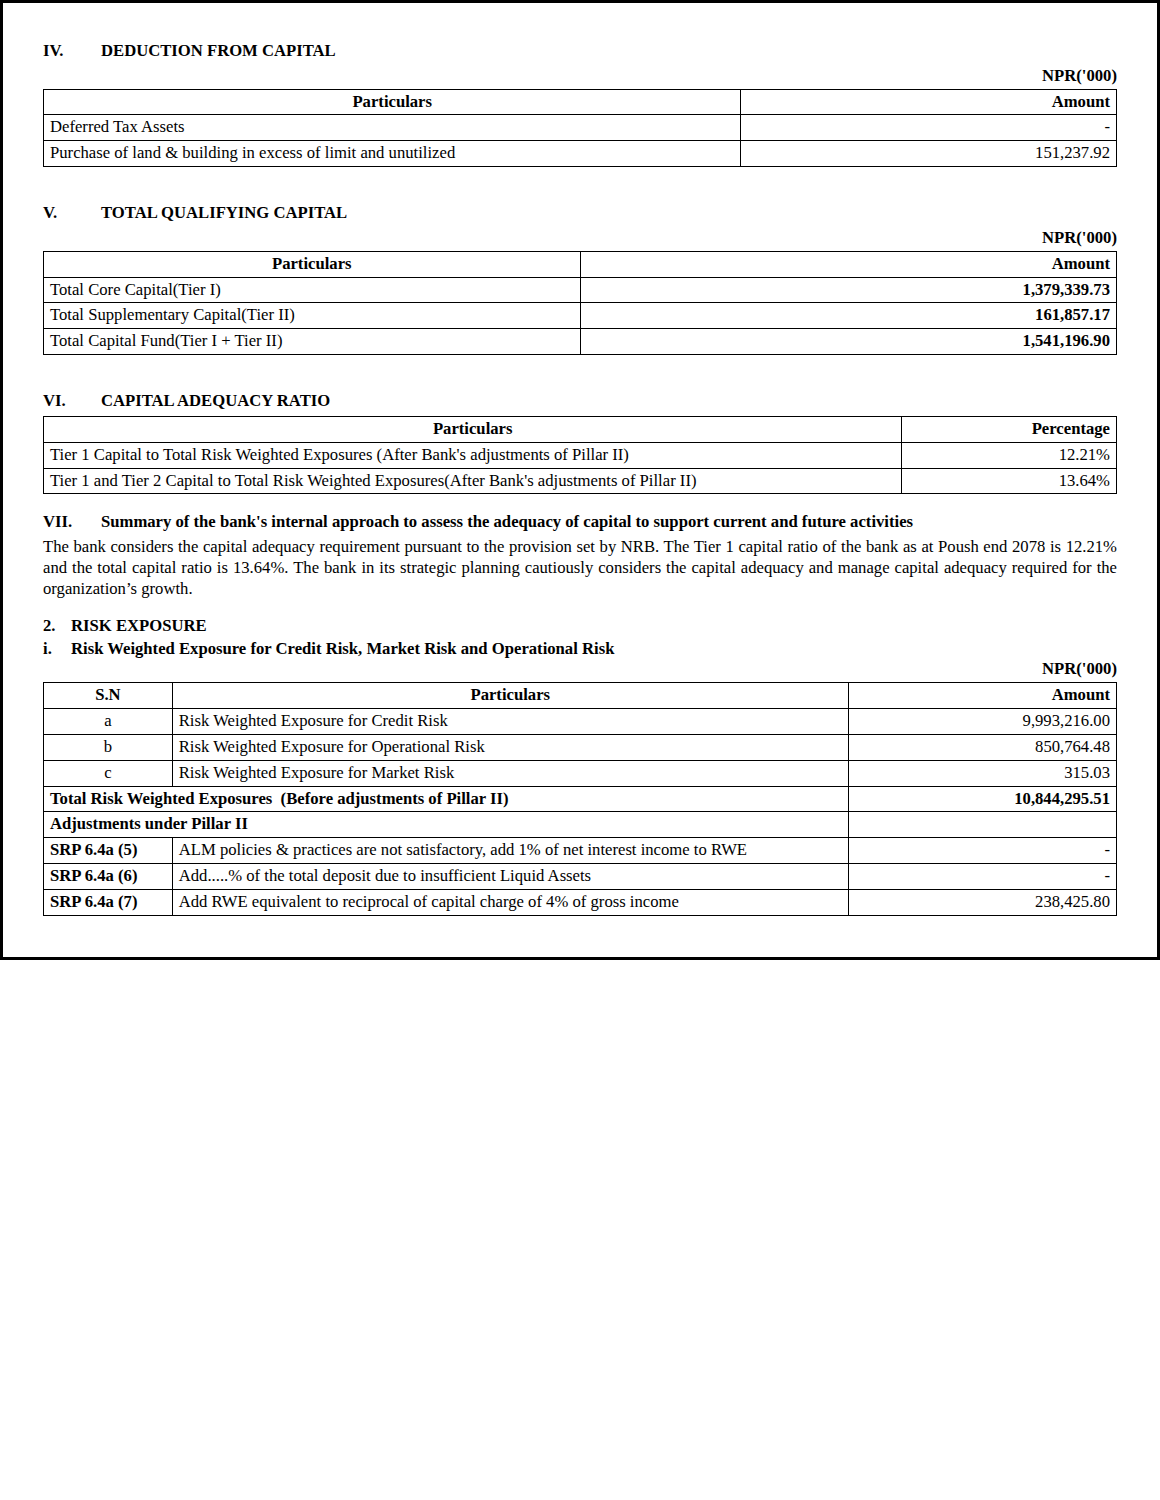IV. DEDUCTION FROM CAPITAL
NPR('000)
| Particulars | Amount |
| --- | --- |
| Deferred Tax Assets | - |
| Purchase of land & building in excess of limit and unutilized | 151,237.92 |
V. TOTAL QUALIFYING CAPITAL
NPR('000)
| Particulars | Amount |
| --- | --- |
| Total Core Capital(Tier I) | 1,379,339.73 |
| Total Supplementary Capital(Tier II) | 161,857.17 |
| Total Capital Fund(Tier I + Tier II) | 1,541,196.90 |
VI. CAPITAL ADEQUACY RATIO
| Particulars | Percentage |
| --- | --- |
| Tier 1 Capital to Total Risk Weighted Exposures (After Bank's adjustments of Pillar II) | 12.21% |
| Tier 1 and Tier 2 Capital to Total Risk Weighted Exposures(After Bank's adjustments of Pillar II) | 13.64% |
VII. Summary of the bank's internal approach to assess the adequacy of capital to support current and future activities
The bank considers the capital adequacy requirement pursuant to the provision set by NRB. The Tier 1 capital ratio of the bank as at Poush end 2078 is 12.21% and the total capital ratio is 13.64%. The bank in its strategic planning cautiously considers the capital adequacy and manage capital adequacy required for the organization’s growth.
2. RISK EXPOSURE
i. Risk Weighted Exposure for Credit Risk, Market Risk and Operational Risk
NPR('000)
| S.N | Particulars | Amount |
| --- | --- | --- |
| a | Risk Weighted Exposure for Credit Risk | 9,993,216.00 |
| b | Risk Weighted Exposure for Operational Risk | 850,764.48 |
| c | Risk Weighted Exposure for Market Risk | 315.03 |
| Total Risk Weighted Exposures (Before adjustments of Pillar II) | 10,844,295.51 |
| Adjustments under Pillar II | |
| SRP 6.4a (5) | ALM policies & practices are not satisfactory, add 1% of net interest income to RWE | - |
| SRP 6.4a (6) | Add.....% of the total deposit due to insufficient Liquid Assets | - |
| SRP 6.4a (7) | Add RWE equivalent to reciprocal of capital charge of 4% of gross income | 238,425.80 |